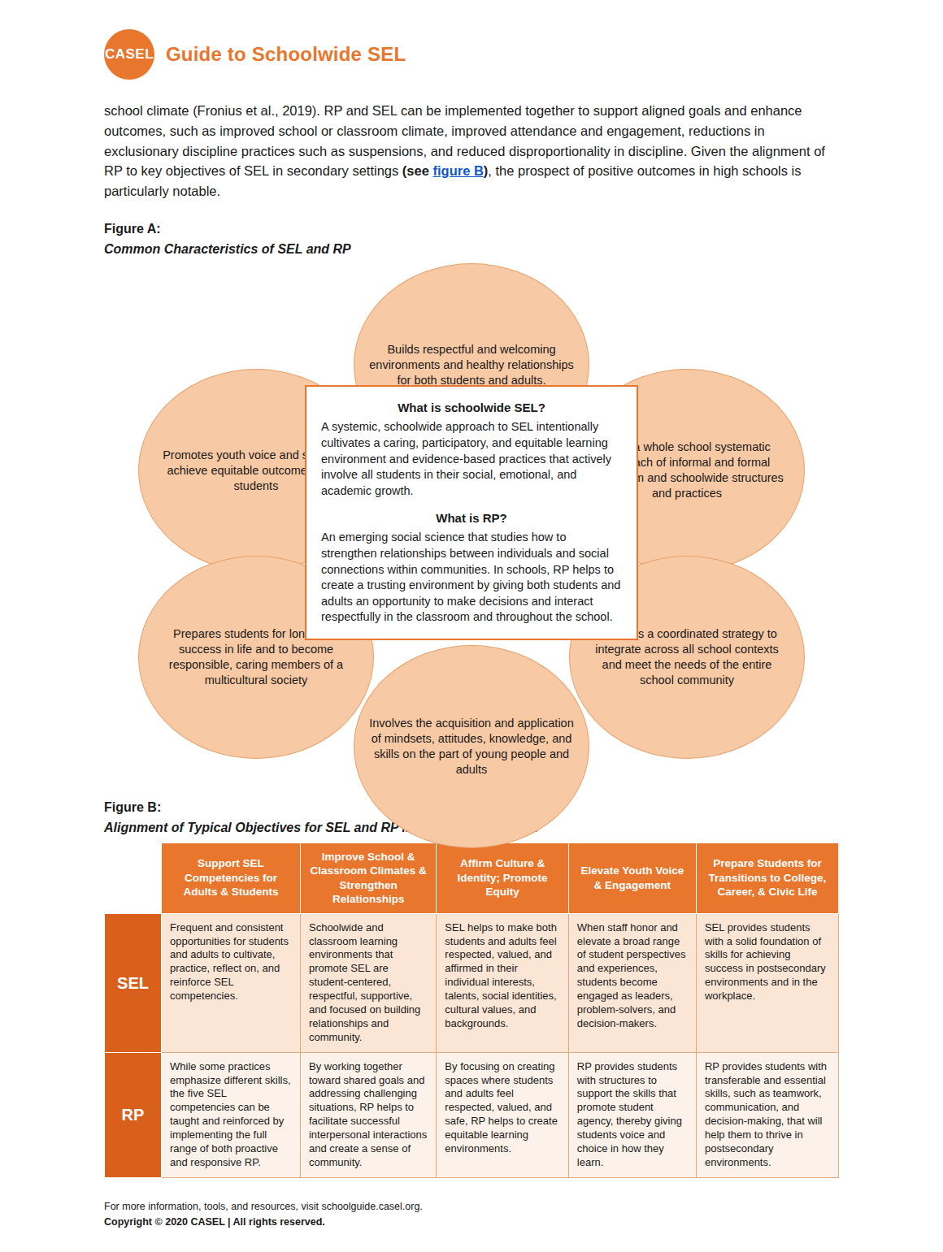CASEL
Guide to Schoolwide SEL
school climate (Fronius et al., 2019). RP and SEL can be implemented together to support aligned goals and enhance outcomes, such as improved school or classroom climate, improved attendance and engagement, reductions in exclusionary discipline practices such as suspensions, and reduced disproportionality in discipline. Given the alignment of RP to key objectives of SEL in secondary settings (see figure B), the prospect of positive outcomes in high schools is particularly notable.
Figure A:
Common Characteristics of SEL and RP
Builds respectful and welcoming environments and healthy relationships for both students and adults.
Promotes youth voice and strives to achieve equitable outcomes for all students
Uses a whole school systematic approach of informal and formal classroom and schoolwide structures and practices
Prepares students for long-term success in life and to become responsible, caring members of a multicultural society
Requires a coordinated strategy to integrate across all school contexts and meet the needs of the entire school community
Involves the acquisition and application of mindsets, attitudes, knowledge, and skills on the part of young people and adults
What is schoolwide SEL?
A systemic, schoolwide approach to SEL intentionally cultivates a caring, participatory, and equitable learning environment and evidence-based practices that actively involve all students in their social, emotional, and academic growth.
What is RP?
An emerging social science that studies how to strengthen relationships between individuals and social connections within communities. In schools, RP helps to create a trusting environment by giving both students and adults an opportunity to make decisions and interact respectfully in the classroom and throughout the school.
Figure B:
Alignment of Typical Objectives for SEL and RP in Secondary Settings
| | Support SEL Competencies for Adults & Students | Improve School & Classroom Climates & Strengthen Relationships | Affirm Culture & Identity; Promote Equity | Elevate Youth Voice & Engagement | Prepare Students for Transitions to College, Career, & Civic Life |
| --- | --- | --- | --- | --- | --- |
| SEL | Frequent and consistent opportunities for students and adults to cultivate, practice, reflect on, and reinforce SEL competencies. | Schoolwide and classroom learning environments that promote SEL are student-centered, respectful, supportive, and focused on building relationships and community. | SEL helps to make both students and adults feel respected, valued, and affirmed in their individual interests, talents, social identities, cultural values, and backgrounds. | When staff honor and elevate a broad range of student perspectives and experiences, students become engaged as leaders, problem-solvers, and decision-makers. | SEL provides students with a solid foundation of skills for achieving success in postsecondary environments and in the workplace. |
| RP | While some practices emphasize different skills, the five SEL competencies can be taught and reinforced by implementing the full range of both proactive and responsive RP. | By working together toward shared goals and addressing challenging situations, RP helps to facilitate successful interpersonal interactions and create a sense of community. | By focusing on creating spaces where students and adults feel respected, valued, and safe, RP helps to create equitable learning environments. | RP provides students with structures to support the skills that promote student agency, thereby giving students voice and choice in how they learn. | RP provides students with transferable and essential skills, such as teamwork, communication, and decision-making, that will help them to thrive in postsecondary environments. |
For more information, tools, and resources, visit schoolguide.casel.org.
Copyright © 2020 CASEL | All rights reserved.